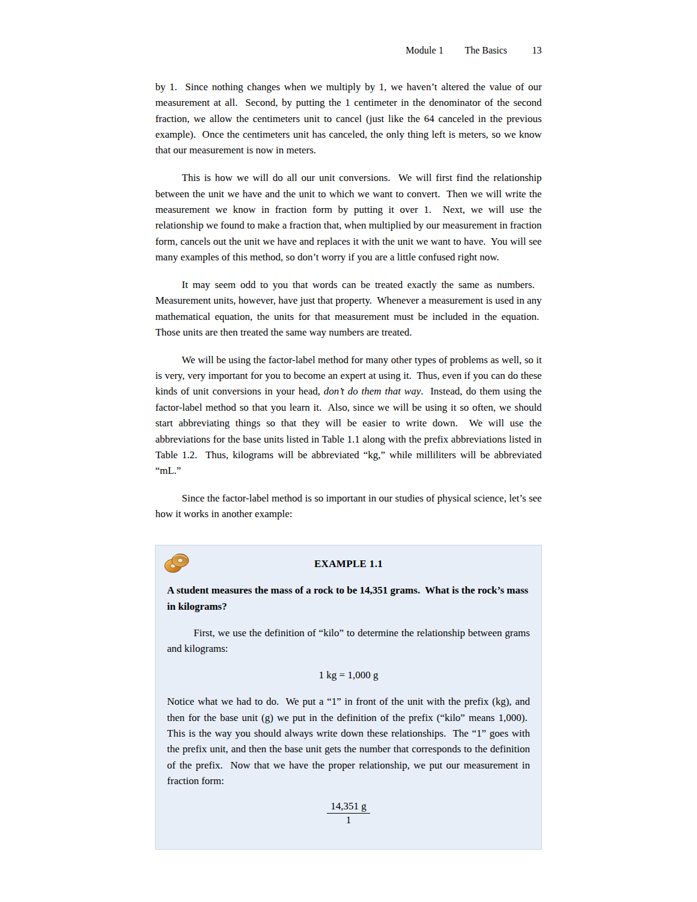Module 1 The Basics 13
by 1. Since nothing changes when we multiply by 1, we haven’t altered the value of our measurement at all. Second, by putting the 1 centimeter in the denominator of the second fraction, we allow the centimeters unit to cancel (just like the 64 canceled in the previous example). Once the centimeters unit has canceled, the only thing left is meters, so we know that our measurement is now in meters.
This is how we will do all our unit conversions. We will first find the relationship between the unit we have and the unit to which we want to convert. Then we will write the measurement we know in fraction form by putting it over 1. Next, we will use the relationship we found to make a fraction that, when multiplied by our measurement in fraction form, cancels out the unit we have and replaces it with the unit we want to have. You will see many examples of this method, so don’t worry if you are a little confused right now.
It may seem odd to you that words can be treated exactly the same as numbers. Measurement units, however, have just that property. Whenever a measurement is used in any mathematical equation, the units for that measurement must be included in the equation. Those units are then treated the same way numbers are treated.
We will be using the factor-label method for many other types of problems as well, so it is very, very important for you to become an expert at using it. Thus, even if you can do these kinds of unit conversions in your head, don’t do them that way. Instead, do them using the factor-label method so that you learn it. Also, since we will be using it so often, we should start abbreviating things so that they will be easier to write down. We will use the abbreviations for the base units listed in Table 1.1 along with the prefix abbreviations listed in Table 1.2. Thus, kilograms will be abbreviated “kg,” while milliliters will be abbreviated “mL.”
Since the factor-label method is so important in our studies of physical science, let’s see how it works in another example:
EXAMPLE 1.1
A student measures the mass of a rock to be 14,351 grams. What is the rock’s mass in kilograms?
First, we use the definition of “kilo” to determine the relationship between grams and kilograms:
1 kg = 1,000 g
Notice what we had to do. We put a “1” in front of the unit with the prefix (kg), and then for the base unit (g) we put in the definition of the prefix (“kilo” means 1,000). This is the way you should always write down these relationships. The “1” goes with the prefix unit, and then the base unit gets the number that corresponds to the definition of the prefix. Now that we have the proper relationship, we put our measurement in fraction form:
14,351 g 1